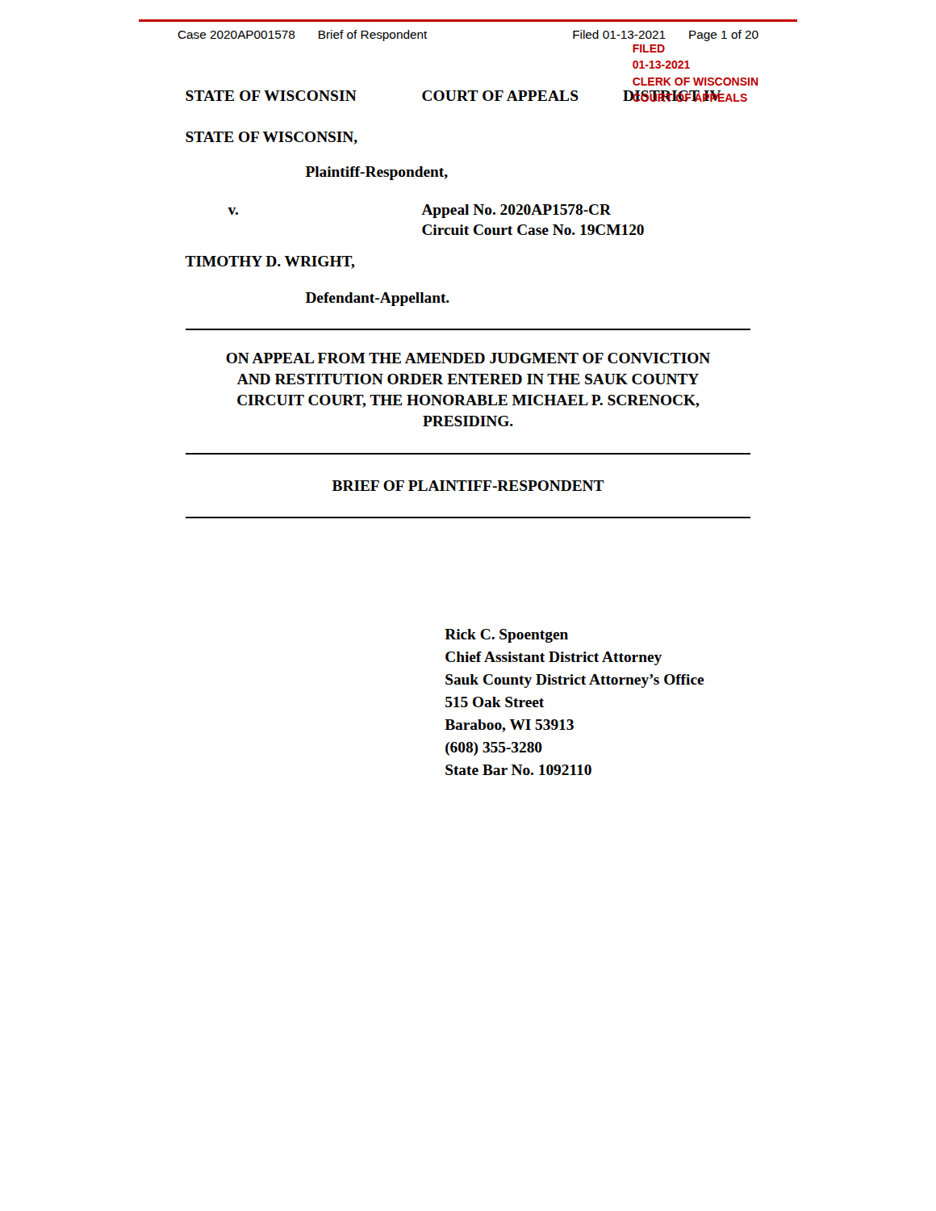Case 2020AP001578 Brief of Respondent
Filed 01-13-2021 Page 1 of 20
FILED
01-13-2021
CLERK OF WISCONSIN
COURT OF APPEALS
STATE OF WISCONSIN COURT OF APPEALS DISTRICT IV
STATE OF WISCONSIN,
Plaintiff-Respondent,
v.
Appeal No. 2020AP1578-CR
Circuit Court Case No. 19CM120
TIMOTHY D. WRIGHT,
Defendant-Appellant.
ON APPEAL FROM THE AMENDED JUDGMENT OF CONVICTION
AND RESTITUTION ORDER ENTERED IN THE SAUK COUNTY
CIRCUIT COURT, THE HONORABLE MICHAEL P. SCRENOCK,
PRESIDING.
BRIEF OF PLAINTIFF-RESPONDENT
Rick C. Spoentgen
Chief Assistant District Attorney
Sauk County District Attorney’s Office
515 Oak Street
Baraboo, WI 53913
(608) 355-3280
State Bar No. 1092110